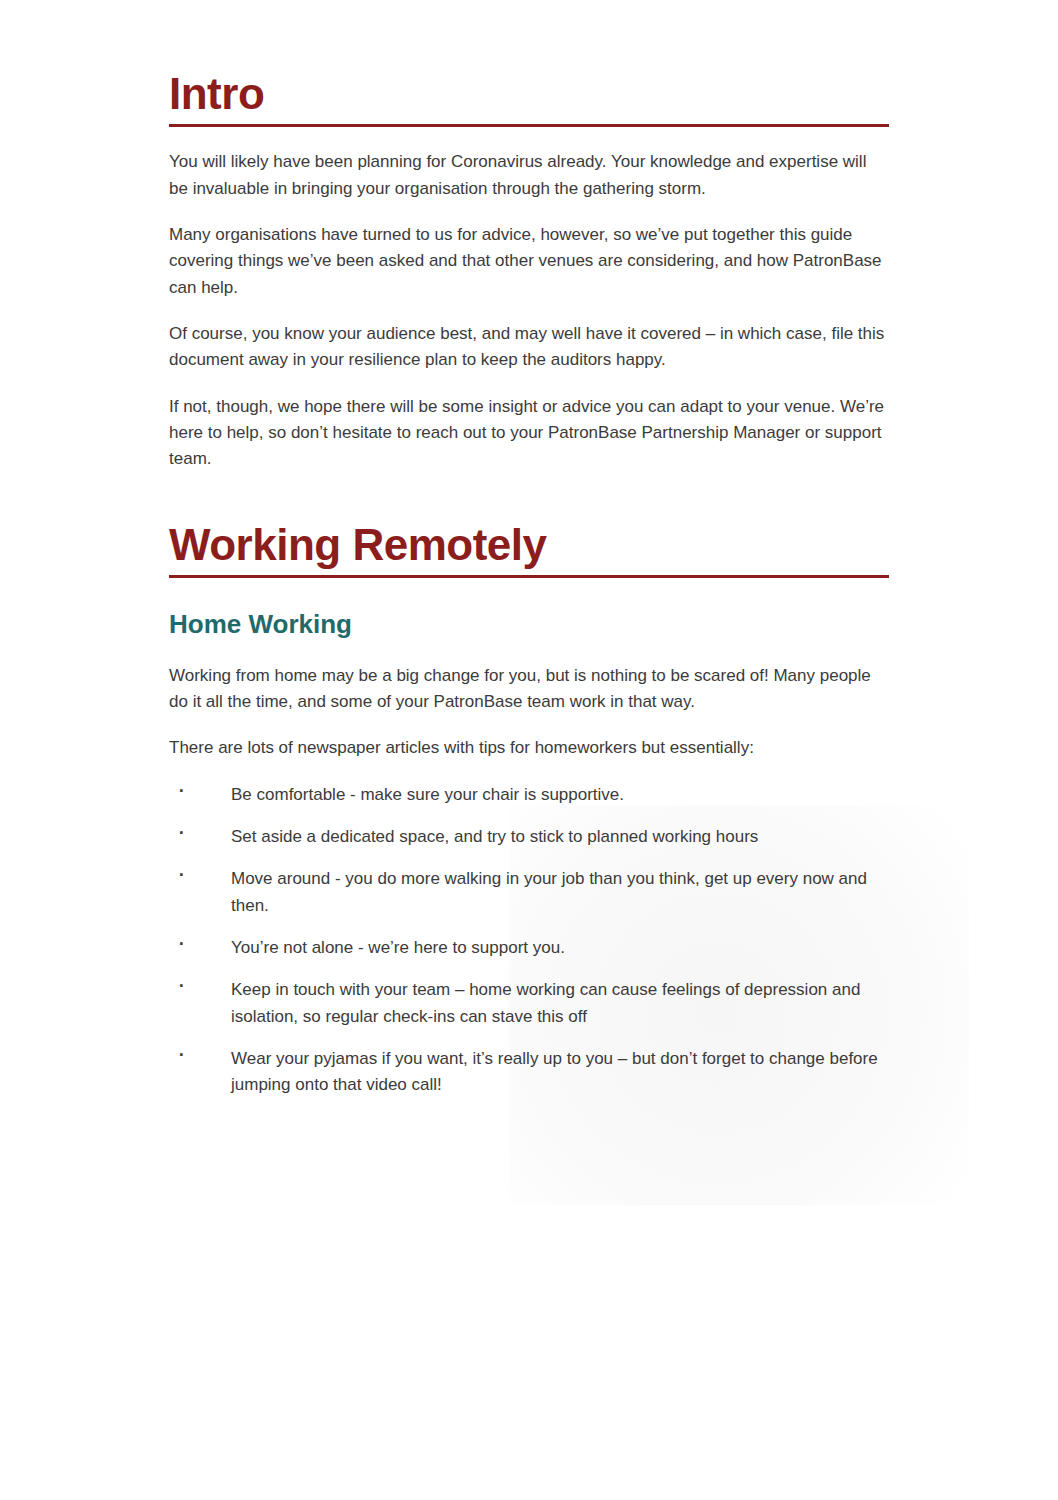Intro
You will likely have been planning for Coronavirus already. Your knowledge and expertise will be invaluable in bringing your organisation through the gathering storm.
Many organisations have turned to us for advice, however, so we’ve put together this guide covering things we’ve been asked and that other venues are considering, and how PatronBase can help.
Of course, you know your audience best, and may well have it covered – in which case, file this document away in your resilience plan to keep the auditors happy.
If not, though, we hope there will be some insight or advice you can adapt to your venue. We’re here to help, so don’t hesitate to reach out to your PatronBase Partnership Manager or support team.
Working Remotely
Home Working
Working from home may be a big change for you, but is nothing to be scared of! Many people do it all the time, and some of your PatronBase team work in that way.
There are lots of newspaper articles with tips for homeworkers but essentially:
Be comfortable - make sure your chair is supportive.
Set aside a dedicated space, and try to stick to planned working hours
Move around - you do more walking in your job than you think, get up every now and then.
You’re not alone - we’re here to support you.
Keep in touch with your team – home working can cause feelings of depression and isolation, so regular check-ins can stave this off
Wear your pyjamas if you want, it’s really up to you – but don’t forget to change before jumping onto that video call!